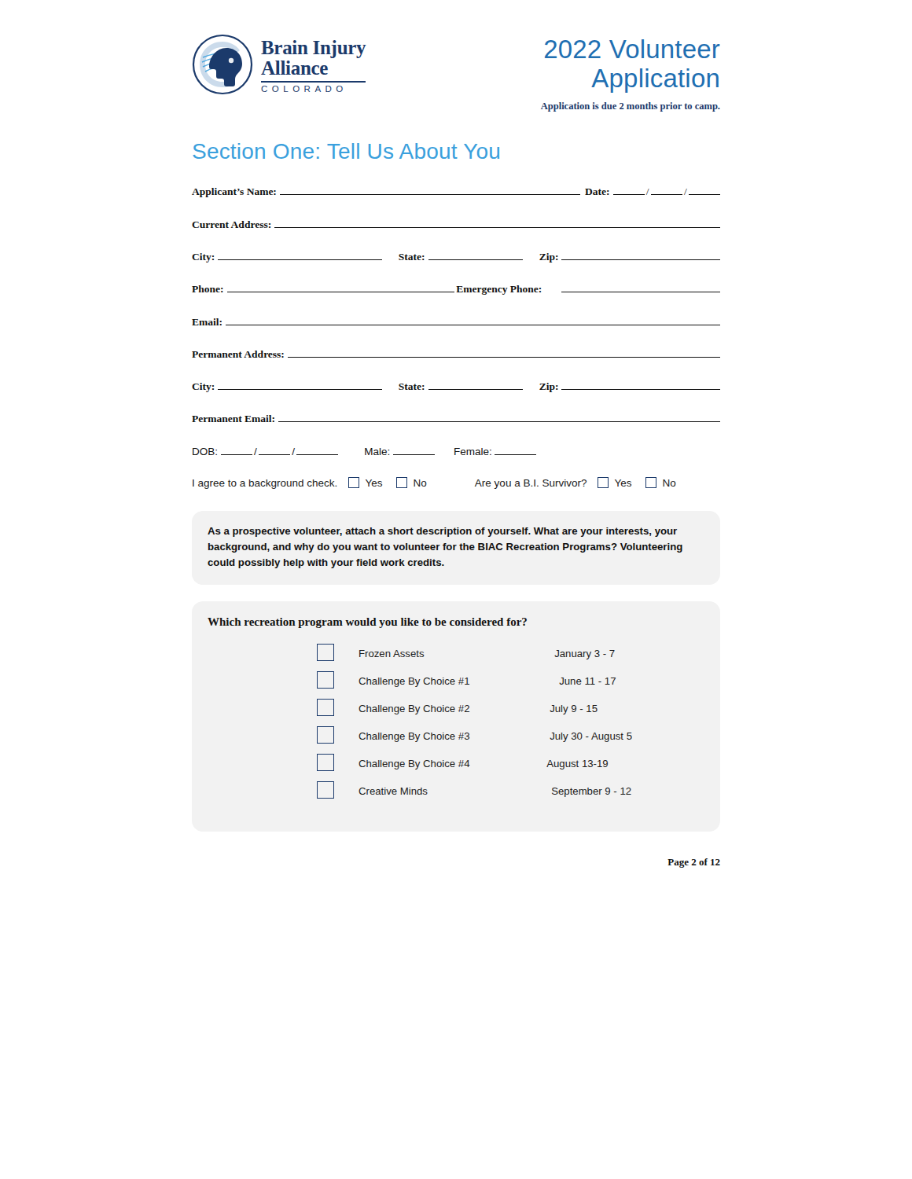Brain Injury Alliance
COLORADO
2022 Volunteer
Application
Application is due 2 months prior to camp.
Section One: Tell Us About You
Applicant’s Name: Date: / /
Current Address:
City: State: Zip:
Phone: Emergency Phone:
Email:
Permanent Address:
City: State: Zip:
Permanent Email:
DOB: / / Male: Female:
I agree to a background check. Yes No Are you a B.I. Survivor? Yes No
As a prospective volunteer, attach a short description of yourself. What are your interests, your background, and why do you want to volunteer for the BIAC Recreation Programs? Volunteering could possibly help with your field work credits.
Which recreation program would you like to be considered for?
| | Frozen Assets | January 3 - 7 |
| | Challenge By Choice #1 | June 11 - 17 |
| | Challenge By Choice #2 | July 9 - 15 |
| | Challenge By Choice #3 | July 30 - August 5 |
| | Challenge By Choice #4 | August 13-19 |
| | Creative Minds | September 9 - 12 |
Page 2 of 12